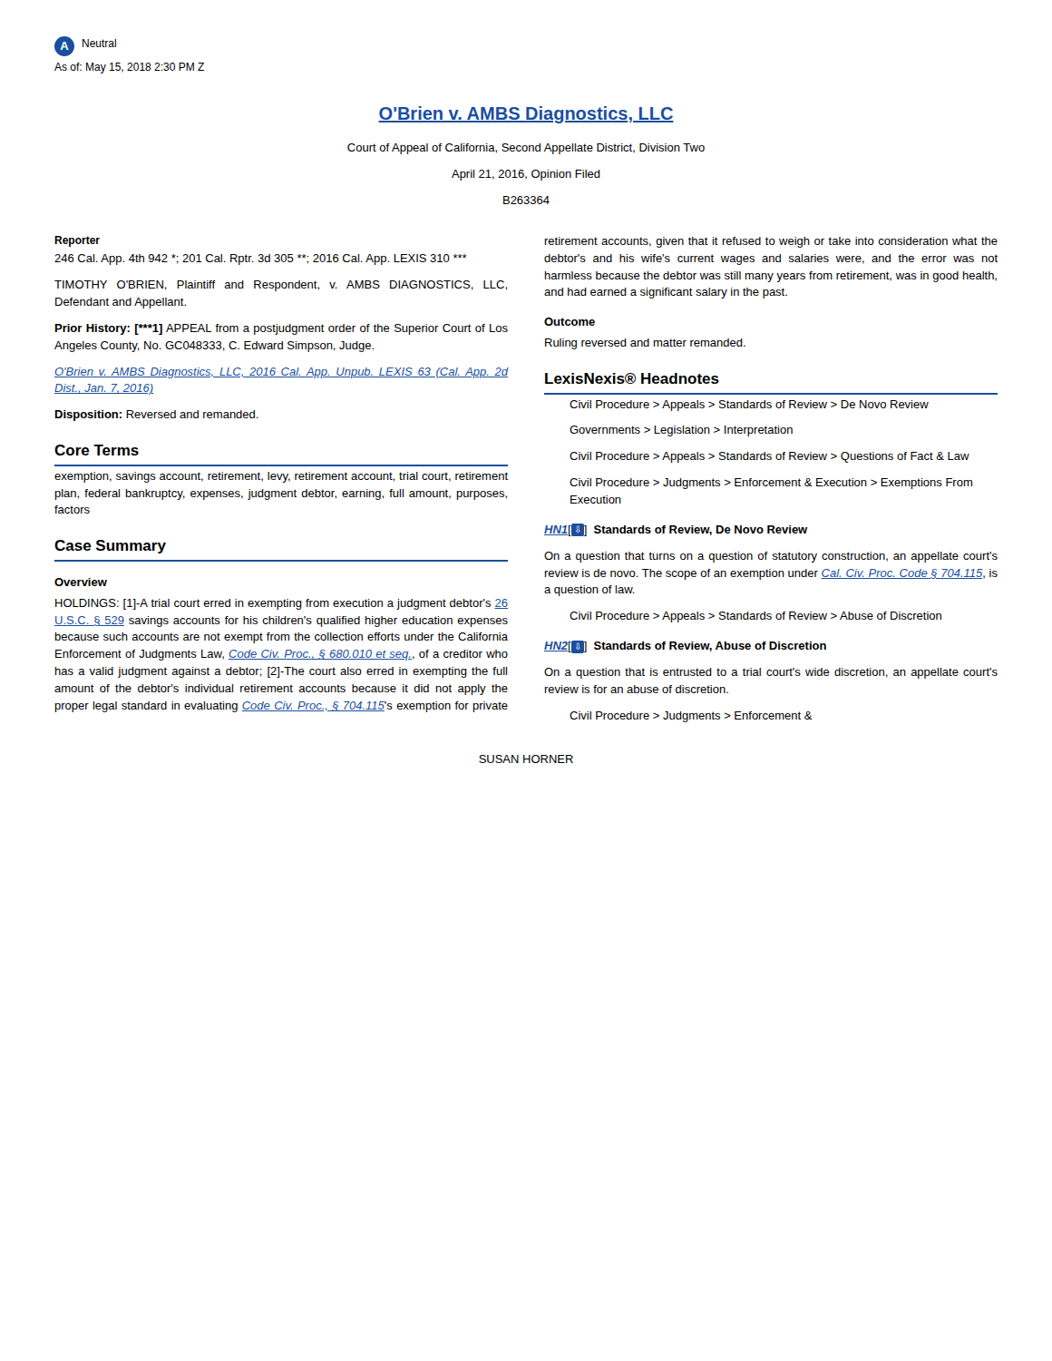A Neutral
As of: May 15, 2018 2:30 PM Z
O'Brien v. AMBS Diagnostics, LLC
Court of Appeal of California, Second Appellate District, Division Two
April 21, 2016, Opinion Filed
B263364
Reporter
246 Cal. App. 4th 942 *; 201 Cal. Rptr. 3d 305 **; 2016 Cal. App. LEXIS 310 ***
TIMOTHY O'BRIEN, Plaintiff and Respondent, v. AMBS DIAGNOSTICS, LLC, Defendant and Appellant.
Prior History: [***1] APPEAL from a postjudgment order of the Superior Court of Los Angeles County, No. GC048333, C. Edward Simpson, Judge.
O'Brien v. AMBS Diagnostics, LLC, 2016 Cal. App. Unpub. LEXIS 63 (Cal. App. 2d Dist., Jan. 7, 2016)
Disposition: Reversed and remanded.
Core Terms
exemption, savings account, retirement, levy, retirement account, trial court, retirement plan, federal bankruptcy, expenses, judgment debtor, earning, full amount, purposes, factors
Case Summary
Overview
HOLDINGS: [1]-A trial court erred in exempting from execution a judgment debtor's 26 U.S.C. § 529 savings accounts for his children's qualified higher education expenses because such accounts are not exempt from the collection efforts under the California Enforcement of Judgments Law, Code Civ. Proc., § 680.010 et seq., of a creditor who has a valid judgment against a debtor; [2]-The court also erred in exempting the full amount of the debtor's individual retirement accounts because it did not apply the proper legal standard in evaluating Code Civ. Proc., § 704.115's exemption for private retirement accounts, given that it refused to weigh or take into consideration what the debtor's and his wife's current wages and salaries were, and the error was not harmless because the debtor was still many years from retirement, was in good health, and had earned a significant salary in the past.
Outcome
Ruling reversed and matter remanded.
LexisNexis® Headnotes
Civil Procedure > Appeals > Standards of Review > De Novo Review
Governments > Legislation > Interpretation
Civil Procedure > Appeals > Standards of Review > Questions of Fact & Law
Civil Procedure > Judgments > Enforcement & Execution > Exemptions From Execution
HN1[⇩] Standards of Review, De Novo Review
On a question that turns on a question of statutory construction, an appellate court's review is de novo. The scope of an exemption under Cal. Civ. Proc. Code § 704.115, is a question of law.
Civil Procedure > Appeals > Standards of Review > Abuse of Discretion
HN2[⇩] Standards of Review, Abuse of Discretion
On a question that is entrusted to a trial court's wide discretion, an appellate court's review is for an abuse of discretion.
Civil Procedure > Judgments > Enforcement &
SUSAN HORNER